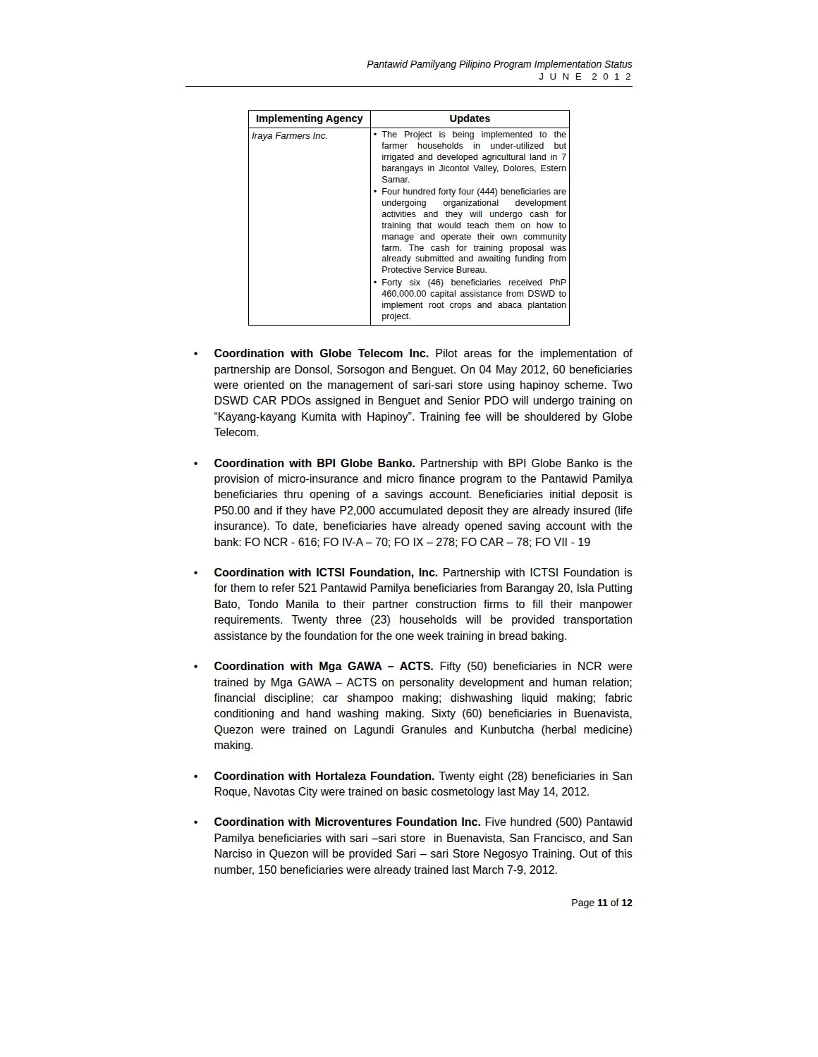Pantawid Pamilyang Pilipino Program Implementation Status
J U N E 2 0 1 2
| Implementing Agency | Updates |
| --- | --- |
| Iraya Farmers Inc. | The Project is being implemented to the farmer households in under-utilized but irrigated and developed agricultural land in 7 barangays in Jicontol Valley, Dolores, Estern Samar. Four hundred forty four (444) beneficiaries are undergoing organizational development activities and they will undergo cash for training that would teach them on how to manage and operate their own community farm. The cash for training proposal was already submitted and awaiting funding from Protective Service Bureau. Forty six (46) beneficiaries received PhP 460,000.00 capital assistance from DSWD to implement root crops and abaca plantation project. |
Coordination with Globe Telecom Inc. Pilot areas for the implementation of partnership are Donsol, Sorsogon and Benguet. On 04 May 2012, 60 beneficiaries were oriented on the management of sari-sari store using hapinoy scheme. Two DSWD CAR PDOs assigned in Benguet and Senior PDO will undergo training on “Kayang-kayang Kumita with Hapinoy”. Training fee will be shouldered by Globe Telecom.
Coordination with BPI Globe Banko. Partnership with BPI Globe Banko is the provision of micro-insurance and micro finance program to the Pantawid Pamilya beneficiaries thru opening of a savings account. Beneficiaries initial deposit is P50.00 and if they have P2,000 accumulated deposit they are already insured (life insurance). To date, beneficiaries have already opened saving account with the bank: FO NCR - 616; FO IV-A – 70; FO IX – 278; FO CAR – 78; FO VII - 19
Coordination with ICTSI Foundation, Inc. Partnership with ICTSI Foundation is for them to refer 521 Pantawid Pamilya beneficiaries from Barangay 20, Isla Putting Bato, Tondo Manila to their partner construction firms to fill their manpower requirements. Twenty three (23) households will be provided transportation assistance by the foundation for the one week training in bread baking.
Coordination with Mga GAWA – ACTS. Fifty (50) beneficiaries in NCR were trained by Mga GAWA – ACTS on personality development and human relation; financial discipline; car shampoo making; dishwashing liquid making; fabric conditioning and hand washing making. Sixty (60) beneficiaries in Buenavista, Quezon were trained on Lagundi Granules and Kunbutcha (herbal medicine) making.
Coordination with Hortaleza Foundation. Twenty eight (28) beneficiaries in San Roque, Navotas City were trained on basic cosmetology last May 14, 2012.
Coordination with Microventures Foundation Inc. Five hundred (500) Pantawid Pamilya beneficiaries with sari –sari store in Buenavista, San Francisco, and San Narciso in Quezon will be provided Sari – sari Store Negosyo Training. Out of this number, 150 beneficiaries were already trained last March 7-9, 2012.
Page 11 of 12